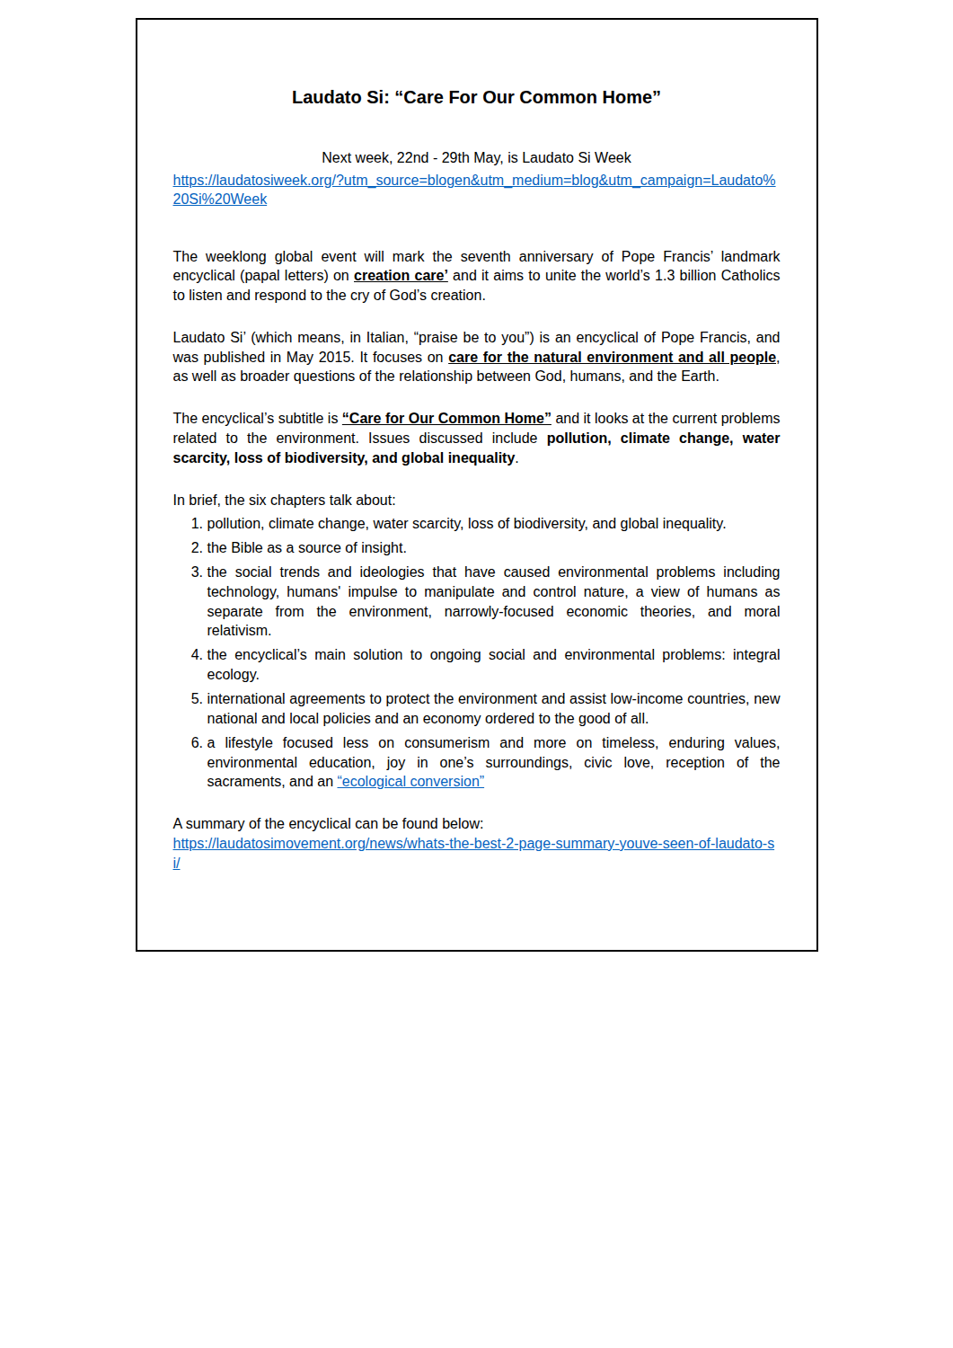Laudato Si: “Care For Our Common Home”
Next week, 22nd - 29th May, is Laudato Si Week
https://laudatosiweek.org/?utm_source=blogen&utm_medium=blog&utm_campaign=Laudato%20Si%20Week
The weeklong global event will mark the seventh anniversary of Pope Francis’ landmark encyclical (papal letters) on creation care’ and it aims to unite the world’s 1.3 billion Catholics to listen and respond to the cry of God’s creation.
Laudato Si’ (which means, in Italian, “praise be to you”) is an encyclical of Pope Francis, and was published in May 2015. It focuses on care for the natural environment and all people, as well as broader questions of the relationship between God, humans, and the Earth.
The encyclical’s subtitle is “Care for Our Common Home” and it looks at the current problems related to the environment. Issues discussed include pollution, climate change, water scarcity, loss of biodiversity, and global inequality.
In brief, the six chapters talk about:
pollution, climate change, water scarcity, loss of biodiversity, and global inequality.
the Bible as a source of insight.
the social trends and ideologies that have caused environmental problems including technology, humans' impulse to manipulate and control nature, a view of humans as separate from the environment, narrowly-focused economic theories, and moral relativism.
the encyclical’s main solution to ongoing social and environmental problems: integral ecology.
international agreements to protect the environment and assist low-income countries, new national and local policies and an economy ordered to the good of all.
a lifestyle focused less on consumerism and more on timeless, enduring values, environmental education, joy in one’s surroundings, civic love, reception of the sacraments, and an “ecological conversion”
A summary of the encyclical can be found below:
https://laudatosimovement.org/news/whats-the-best-2-page-summary-youve-seen-of-laudato-si/